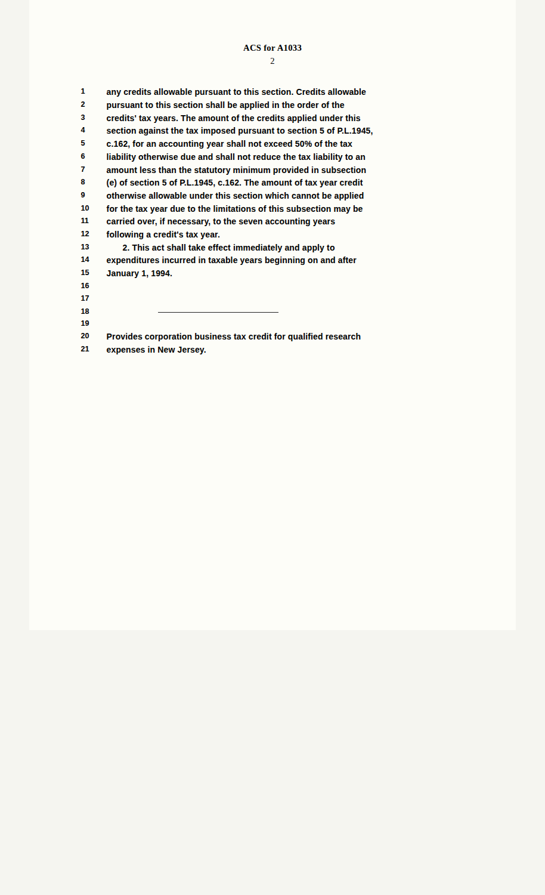ACS for A1033
2
| 1 | any credits allowable pursuant to this section. Credits allowable |
| 2 | pursuant to this section shall be applied in the order of the |
| 3 | credits' tax years. The amount of the credits applied under this |
| 4 | section against the tax imposed pursuant to section 5 of P.L.1945, |
| 5 | c.162, for an accounting year shall not exceed 50% of the tax |
| 6 | liability otherwise due and shall not reduce the tax liability to an |
| 7 | amount less than the statutory minimum provided in subsection |
| 8 | (e) of section 5 of P.L.1945, c.162. The amount of tax year credit |
| 9 | otherwise allowable under this section which cannot be applied |
| 10 | for the tax year due to the limitations of this subsection may be |
| 11 | carried over, if necessary, to the seven accounting years |
| 12 | following a credit's tax year. |
| 13 | 2. This act shall take effect immediately and apply to |
| 14 | expenditures incurred in taxable years beginning on and after |
| 15 | January 1, 1994. |
| 16 | |
| 17 | |
| 18 | |
| 19 | |
| 20 | Provides corporation business tax credit for qualified research |
| 21 | expenses in New Jersey. |